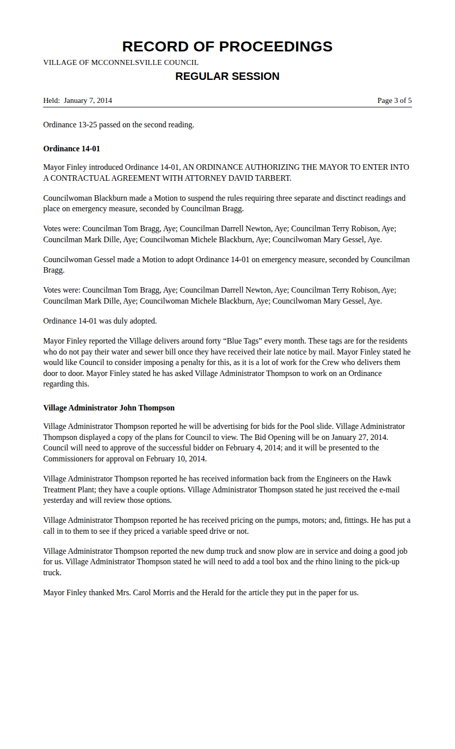RECORD OF PROCEEDINGS
VILLAGE OF MCCONNELSVILLE COUNCIL
REGULAR SESSION
Held: January 7, 2014 Page 3 of 5
Ordinance 13-25 passed on the second reading.
Ordinance 14-01
Mayor Finley introduced Ordinance 14-01, AN ORDINANCE AUTHORIZING THE MAYOR TO ENTER INTO A CONTRACTUAL AGREEMENT WITH ATTORNEY DAVID TARBERT.
Councilwoman Blackburn made a Motion to suspend the rules requiring three separate and disctinct readings and place on emergency measure, seconded by Councilman Bragg.
Votes were: Councilman Tom Bragg, Aye; Councilman Darrell Newton, Aye; Councilman Terry Robison, Aye; Councilman Mark Dille, Aye; Councilwoman Michele Blackburn, Aye; Councilwoman Mary Gessel, Aye.
Councilwoman Gessel made a Motion to adopt Ordinance 14-01 on emergency measure, seconded by Councilman Bragg.
Votes were: Councilman Tom Bragg, Aye; Councilman Darrell Newton, Aye; Councilman Terry Robison, Aye; Councilman Mark Dille, Aye; Councilwoman Michele Blackburn, Aye; Councilwoman Mary Gessel, Aye.
Ordinance 14-01 was duly adopted.
Mayor Finley reported the Village delivers around forty “Blue Tags” every month. These tags are for the residents who do not pay their water and sewer bill once they have received their late notice by mail. Mayor Finley stated he would like Council to consider imposing a penalty for this, as it is a lot of work for the Crew who delivers them door to door. Mayor Finley stated he has asked Village Administrator Thompson to work on an Ordinance regarding this.
Village Administrator John Thompson
Village Administrator Thompson reported he will be advertising for bids for the Pool slide. Village Administrator Thompson displayed a copy of the plans for Council to view. The Bid Opening will be on January 27, 2014. Council will need to approve of the successful bidder on February 4, 2014; and it will be presented to the Commissioners for approval on February 10, 2014.
Village Administrator Thompson reported he has received information back from the Engineers on the Hawk Treatment Plant; they have a couple options. Village Administrator Thompson stated he just received the e-mail yesterday and will review those options.
Village Administrator Thompson reported he has received pricing on the pumps, motors; and, fittings. He has put a call in to them to see if they priced a variable speed drive or not.
Village Administrator Thompson reported the new dump truck and snow plow are in service and doing a good job for us. Village Administrator Thompson stated he will need to add a tool box and the rhino lining to the pick-up truck.
Mayor Finley thanked Mrs. Carol Morris and the Herald for the article they put in the paper for us.